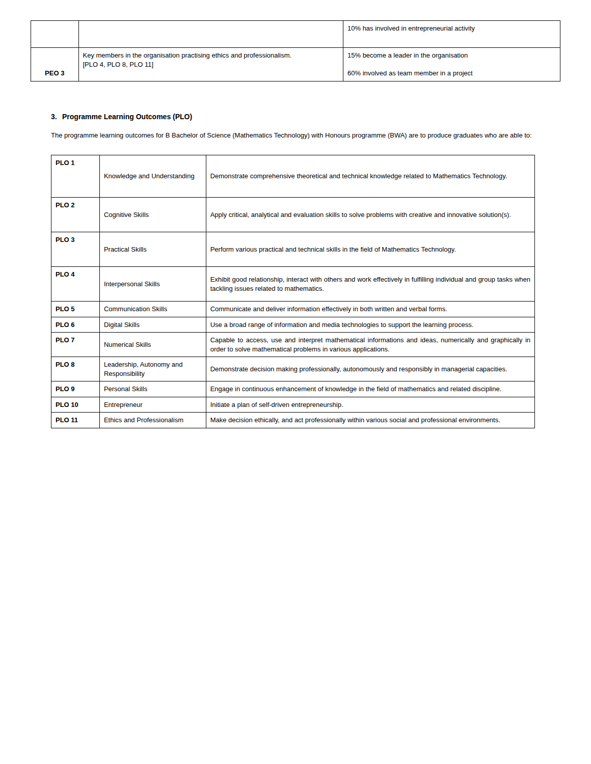| | | 10% has involved in entrepreneurial activity |
| PEO 3 | Key members in the organisation practising ethics and professionalism. [PLO 4, PLO 8, PLO 11] | 15% become a leader in the organisation 60% involved as team member in a project |
3. Programme Learning Outcomes (PLO)
The programme learning outcomes for B Bachelor of Science (Mathematics Technology) with Honours programme (BWA) are to produce graduates who are able to:
| PLO 1 | Knowledge and Understanding | Demonstrate comprehensive theoretical and technical knowledge related to Mathematics Technology. |
| PLO 2 | Cognitive Skills | Apply critical, analytical and evaluation skills to solve problems with creative and innovative solution(s). |
| PLO 3 | Practical Skills | Perform various practical and technical skills in the field of Mathematics Technology. |
| PLO 4 | Interpersonal Skills | Exhibit good relationship, interact with others and work effectively in fulfilling individual and group tasks when tackling issues related to mathematics. |
| PLO 5 | Communication Skills | Communicate and deliver information effectively in both written and verbal forms. |
| PLO 6 | Digital Skills | Use a broad range of information and media technologies to support the learning process. |
| PLO 7 | Numerical Skills | Capable to access, use and interpret mathematical informations and ideas, numerically and graphically in order to solve mathematical problems in various applications. |
| PLO 8 | Leadership, Autonomy and Responsibility | Demonstrate decision making professionally, autonomously and responsibly in managerial capacities. |
| PLO 9 | Personal Skills | Engage in continuous enhancement of knowledge in the field of mathematics and related discipline. |
| PLO 10 | Entrepreneur | Initiate a plan of self-driven entrepreneurship. |
| PLO 11 | Ethics and Professionalism | Make decision ethically, and act professionally within various social and professional environments. |